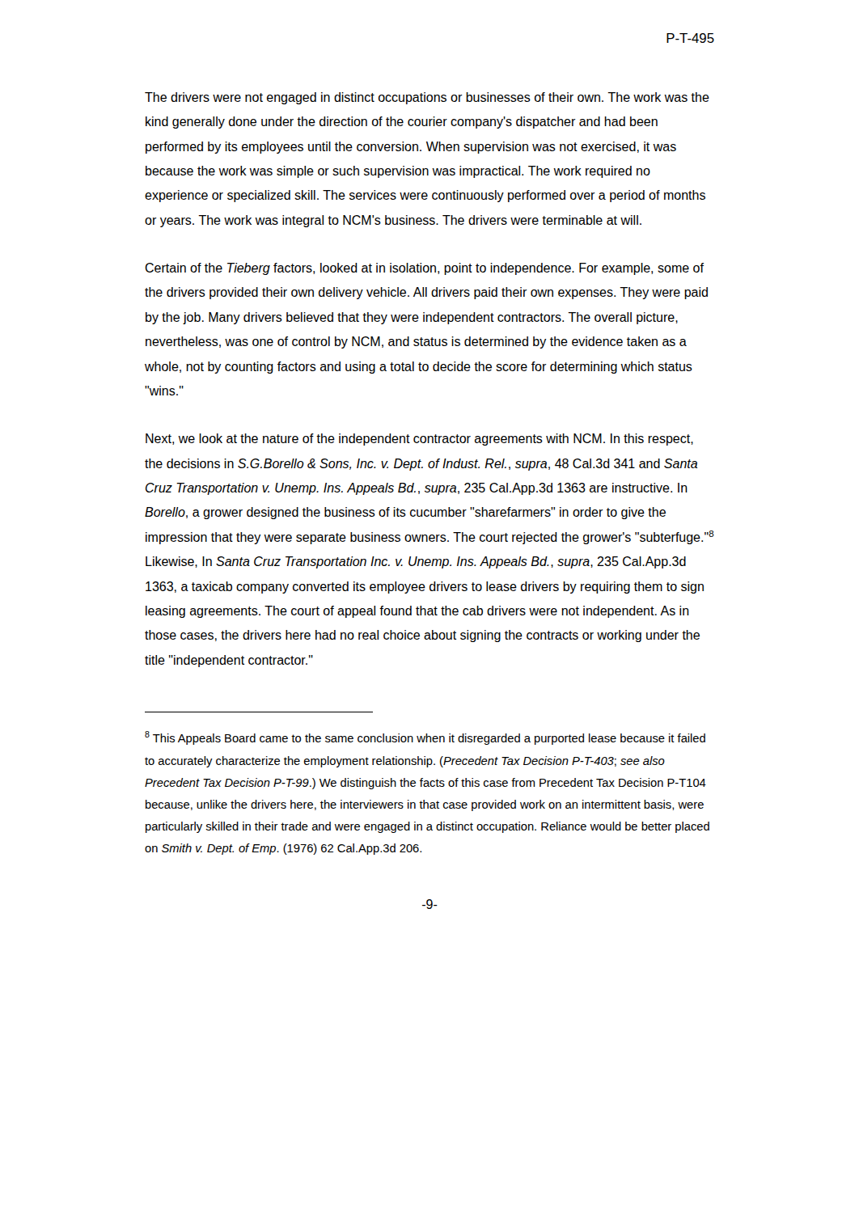P-T-495
The drivers were not engaged in distinct occupations or businesses of their own. The work was the kind generally done under the direction of the courier company's dispatcher and had been performed by its employees until the conversion. When supervision was not exercised, it was because the work was simple or such supervision was impractical. The work required no experience or specialized skill. The services were continuously performed over a period of months or years. The work was integral to NCM's business. The drivers were terminable at will.
Certain of the Tieberg factors, looked at in isolation, point to independence. For example, some of the drivers provided their own delivery vehicle. All drivers paid their own expenses. They were paid by the job. Many drivers believed that they were independent contractors. The overall picture, nevertheless, was one of control by NCM, and status is determined by the evidence taken as a whole, not by counting factors and using a total to decide the score for determining which status "wins."
Next, we look at the nature of the independent contractor agreements with NCM. In this respect, the decisions in S.G.Borello & Sons, Inc. v. Dept. of Indust. Rel., supra, 48 Cal.3d 341 and Santa Cruz Transportation v. Unemp. Ins. Appeals Bd., supra, 235 Cal.App.3d 1363 are instructive. In Borello, a grower designed the business of its cucumber "sharefarmers" in order to give the impression that they were separate business owners. The court rejected the grower's "subterfuge."8 Likewise, In Santa Cruz Transportation Inc. v. Unemp. Ins. Appeals Bd., supra, 235 Cal.App.3d 1363, a taxicab company converted its employee drivers to lease drivers by requiring them to sign leasing agreements. The court of appeal found that the cab drivers were not independent. As in those cases, the drivers here had no real choice about signing the contracts or working under the title "independent contractor."
8 This Appeals Board came to the same conclusion when it disregarded a purported lease because it failed to accurately characterize the employment relationship. (Precedent Tax Decision P-T-403; see also Precedent Tax Decision P-T-99.) We distinguish the facts of this case from Precedent Tax Decision P-T104 because, unlike the drivers here, the interviewers in that case provided work on an intermittent basis, were particularly skilled in their trade and were engaged in a distinct occupation. Reliance would be better placed on Smith v. Dept. of Emp. (1976) 62 Cal.App.3d 206.
-9-